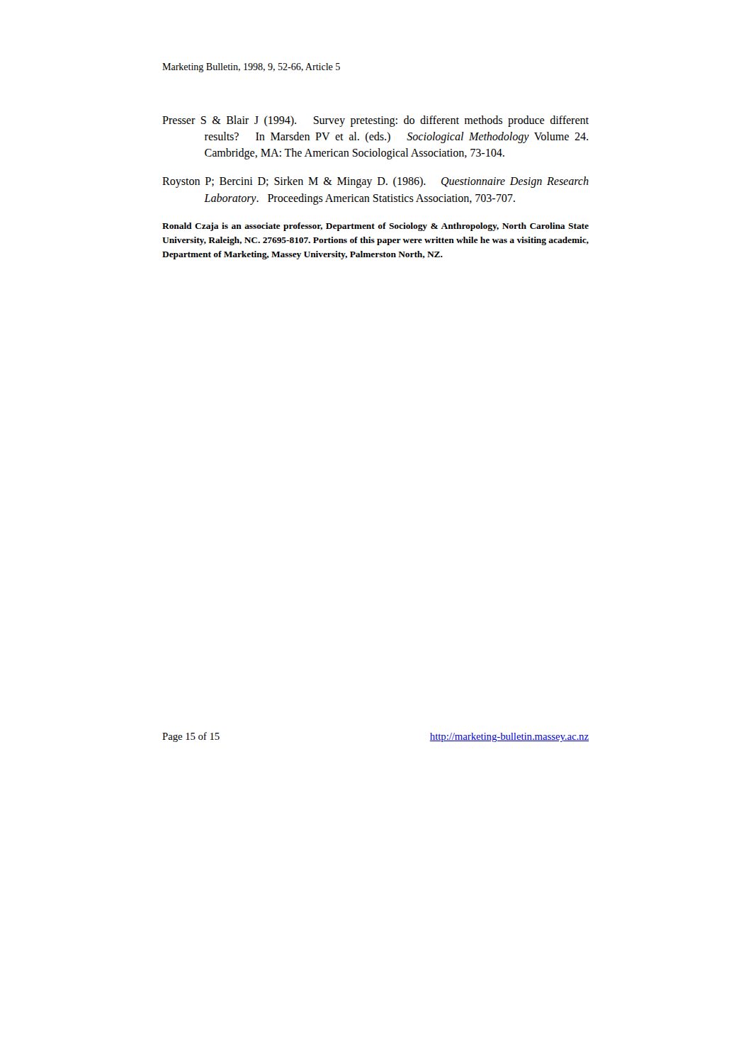Marketing Bulletin, 1998, 9, 52-66, Article 5
Presser S & Blair J (1994). Survey pretesting: do different methods produce different results? In Marsden PV et al. (eds.) Sociological Methodology Volume 24. Cambridge, MA: The American Sociological Association, 73-104.
Royston P; Bercini D; Sirken M & Mingay D. (1986). Questionnaire Design Research Laboratory. Proceedings American Statistics Association, 703-707.
Ronald Czaja is an associate professor, Department of Sociology & Anthropology, North Carolina State University, Raleigh, NC. 27695-8107. Portions of this paper were written while he was a visiting academic, Department of Marketing, Massey University, Palmerston North, NZ.
Page 15 of 15 http://marketing-bulletin.massey.ac.nz